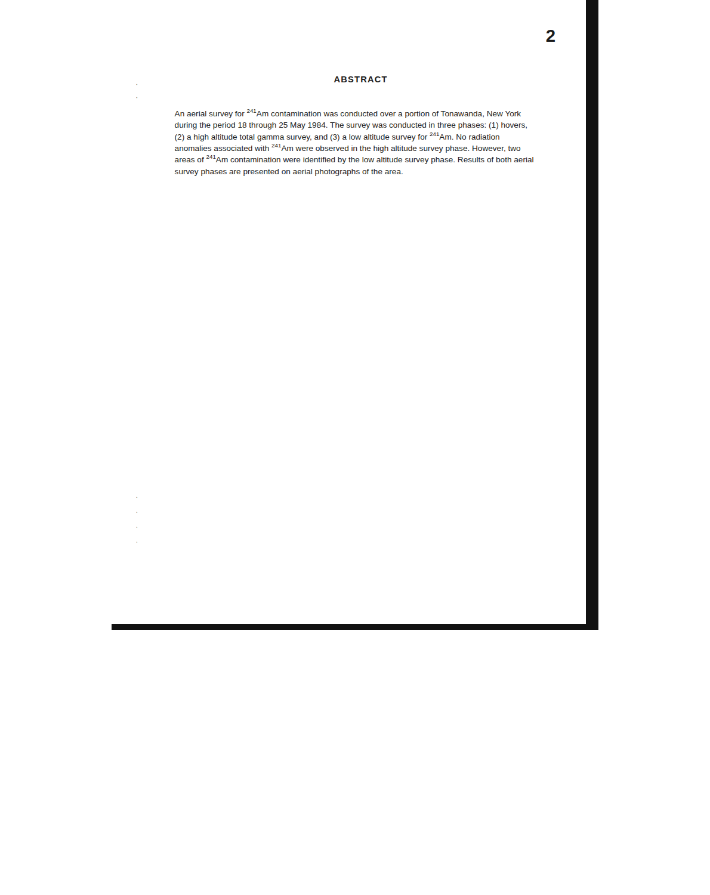2
·
·
ABSTRACT
An aerial survey for 241Am contamination was conducted over a portion of Tonawanda, New York during the period 18 through 25 May 1984. The survey was conducted in three phases: (1) hovers, (2) a high altitude total gamma survey, and (3) a low altitude survey for 241Am. No radiation anomalies associated with 241Am were observed in the high altitude survey phase. However, two areas of 241Am contamination were identified by the low altitude survey phase. Results of both aerial survey phases are presented on aerial photographs of the area.
·
·
·
·